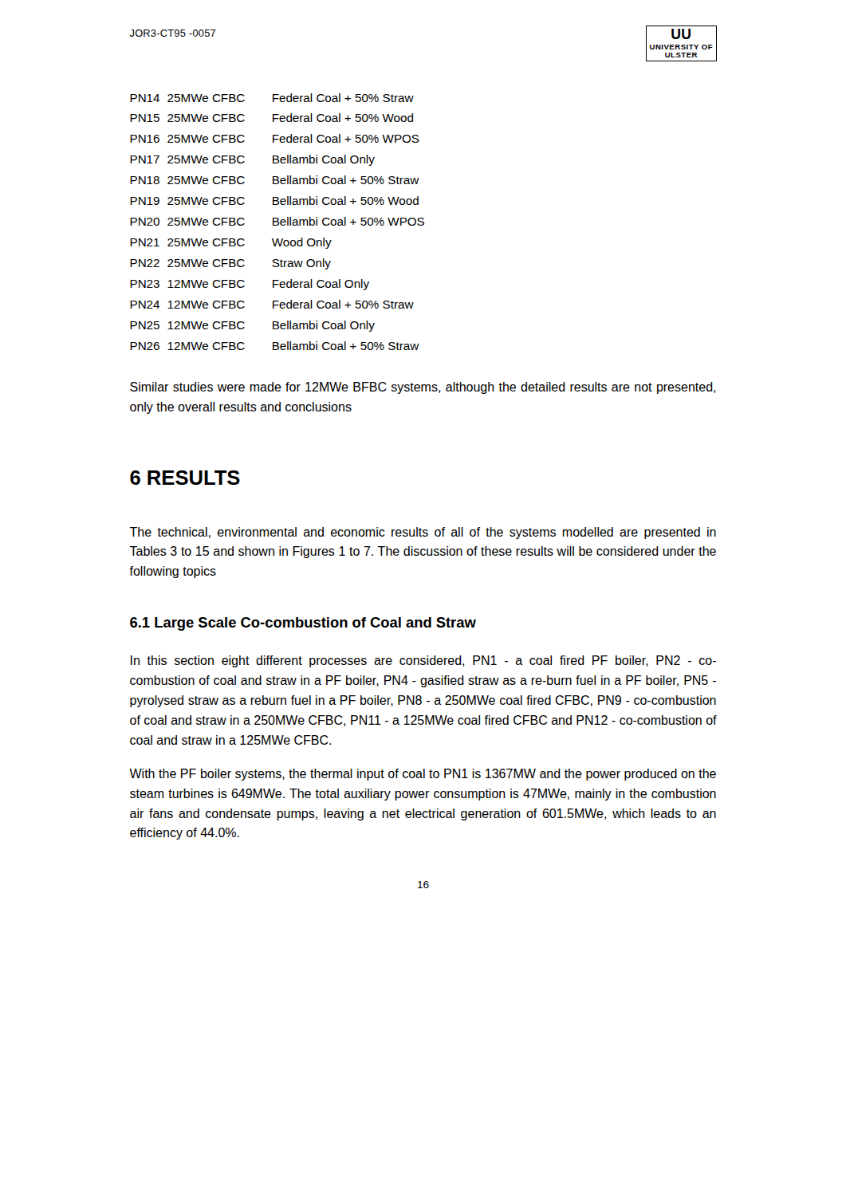JOR3-CT95 -0057
UU UNIVERSITY OF
ULSTER
| PN14 | 25MWe CFBC | Federal Coal + 50% Straw |
| PN15 | 25MWe CFBC | Federal Coal + 50% Wood |
| PN16 | 25MWe CFBC | Federal Coal + 50% WPOS |
| PN17 | 25MWe CFBC | Bellambi Coal Only |
| PN18 | 25MWe CFBC | Bellambi Coal + 50% Straw |
| PN19 | 25MWe CFBC | Bellambi Coal + 50% Wood |
| PN20 | 25MWe CFBC | Bellambi Coal + 50% WPOS |
| PN21 | 25MWe CFBC | Wood Only |
| PN22 | 25MWe CFBC | Straw Only |
| PN23 | 12MWe CFBC | Federal Coal Only |
| PN24 | 12MWe CFBC | Federal Coal + 50% Straw |
| PN25 | 12MWe CFBC | Bellambi Coal Only |
| PN26 | 12MWe CFBC | Bellambi Coal + 50% Straw |
Similar studies were made for 12MWe BFBC systems, although the detailed results are not presented, only the overall results and conclusions
6 RESULTS
The technical, environmental and economic results of all of the systems modelled are presented in Tables 3 to 15 and shown in Figures 1 to 7. The discussion of these results will be considered under the following topics
6.1 Large Scale Co-combustion of Coal and Straw
In this section eight different processes are considered, PN1 - a coal fired PF boiler, PN2 - co-combustion of coal and straw in a PF boiler, PN4 - gasified straw as a re-burn fuel in a PF boiler, PN5 - pyrolysed straw as a reburn fuel in a PF boiler, PN8 - a 250MWe coal fired CFBC, PN9 - co-combustion of coal and straw in a 250MWe CFBC, PN11 - a 125MWe coal fired CFBC and PN12 - co-combustion of coal and straw in a 125MWe CFBC.
With the PF boiler systems, the thermal input of coal to PN1 is 1367MW and the power produced on the steam turbines is 649MWe. The total auxiliary power consumption is 47MWe, mainly in the combustion air fans and condensate pumps, leaving a net electrical generation of 601.5MWe, which leads to an efficiency of 44.0%.
16